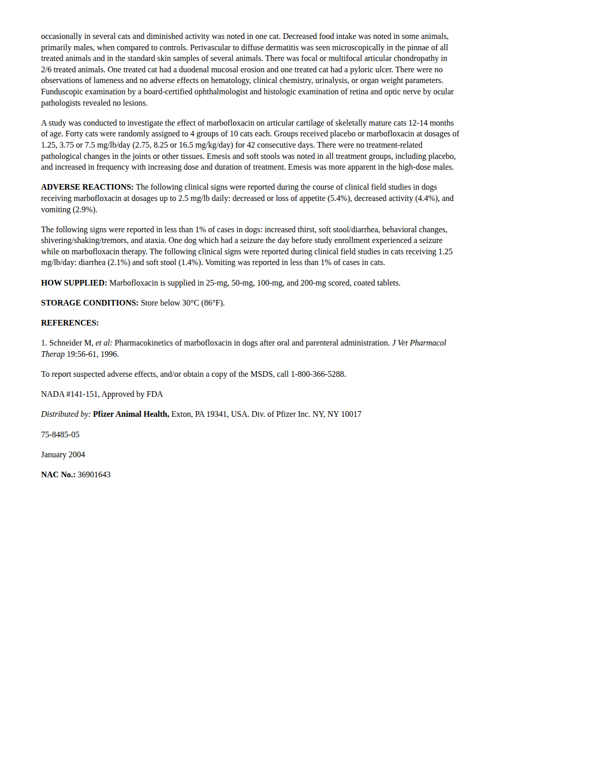occasionally in several cats and diminished activity was noted in one cat. Decreased food intake was noted in some animals, primarily males, when compared to controls. Perivascular to diffuse dermatitis was seen microscopically in the pinnae of all treated animals and in the standard skin samples of several animals. There was focal or multifocal articular chondropathy in 2/6 treated animals. One treated cat had a duodenal mucosal erosion and one treated cat had a pyloric ulcer. There were no observations of lameness and no adverse effects on hematology, clinical chemistry, urinalysis, or organ weight parameters. Funduscopic examination by a board-certified ophthalmologist and histologic examination of retina and optic nerve by ocular pathologists revealed no lesions.
A study was conducted to investigate the effect of marbofloxacin on articular cartilage of skeletally mature cats 12-14 months of age. Forty cats were randomly assigned to 4 groups of 10 cats each. Groups received placebo or marbofloxacin at dosages of 1.25, 3.75 or 7.5 mg/lb/day (2.75, 8.25 or 16.5 mg/kg/day) for 42 consecutive days. There were no treatment-related pathological changes in the joints or other tissues. Emesis and soft stools was noted in all treatment groups, including placebo, and increased in frequency with increasing dose and duration of treatment. Emesis was more apparent in the high-dose males.
ADVERSE REACTIONS: The following clinical signs were reported during the course of clinical field studies in dogs receiving marbofloxacin at dosages up to 2.5 mg/lb daily: decreased or loss of appetite (5.4%), decreased activity (4.4%), and vomiting (2.9%).
The following signs were reported in less than 1% of cases in dogs: increased thirst, soft stool/diarrhea, behavioral changes, shivering/shaking/tremors, and ataxia. One dog which had a seizure the day before study enrollment experienced a seizure while on marbofloxacin therapy. The following clinical signs were reported during clinical field studies in cats receiving 1.25 mg/lb/day: diarrhea (2.1%) and soft stool (1.4%). Vomiting was reported in less than 1% of cases in cats.
HOW SUPPLIED: Marbofloxacin is supplied in 25-mg, 50-mg, 100-mg, and 200-mg scored, coated tablets.
STORAGE CONDITIONS: Store below 30°C (86°F).
REFERENCES:
1. Schneider M, et al: Pharmacokinetics of marbofloxacin in dogs after oral and parenteral administration. J Vet Pharmacol Therap 19:56-61, 1996.
To report suspected adverse effects, and/or obtain a copy of the MSDS, call 1-800-366-5288.
NADA #141-151, Approved by FDA
Distributed by: Pfizer Animal Health, Exton, PA 19341, USA. Div. of Pfizer Inc. NY, NY 10017
75-8485-05
January 2004
NAC No.: 36901643